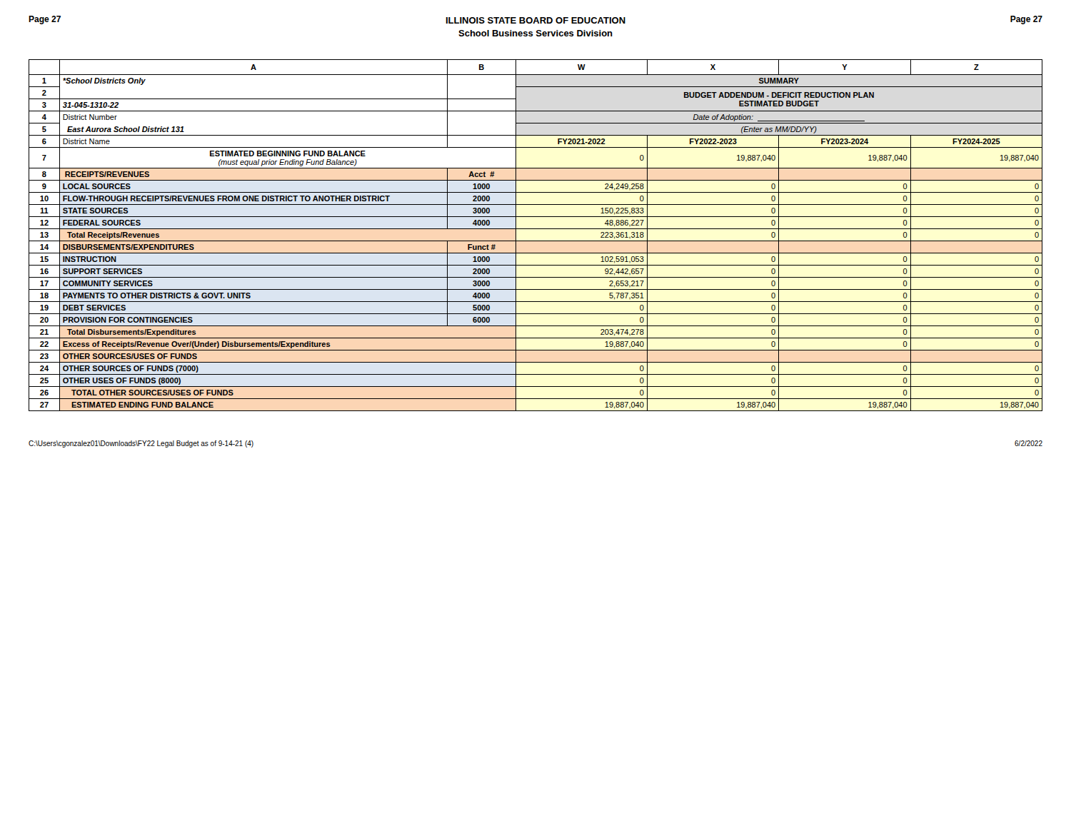Page 27
Page 27
ILLINOIS STATE BOARD OF EDUCATION
School Business Services Division
| | A | B | W | X | Y | Z |
| 1 | *School Districts Only | | SUMMARY |
| 2 | BUDGET ADDENDUM - DEFICIT REDUCTION PLAN ESTIMATED BUDGET |
| 3 | 31-045-1310-22 | |
| 4 | District Number | | Date of Adoption: |
| 5 | East Aurora School District 131 | | (Enter as MM/DD/YY) |
| 6 | District Name | | FY2021-2022 | FY2022-2023 | FY2023-2024 | FY2024-2025 |
| 7 | ESTIMATED BEGINNING FUND BALANCE (must equal prior Ending Fund Balance) | 0 | 19,887,040 | 19,887,040 | 19,887,040 |
| 8 | RECEIPTS/REVENUES | Acct # | | | | |
| 9 | LOCAL SOURCES | 1000 | 24,249,258 | 0 | 0 | 0 |
| 10 | FLOW-THROUGH RECEIPTS/REVENUES FROM ONE DISTRICT TO ANOTHER DISTRICT | 2000 | 0 | 0 | 0 | 0 |
| 11 | STATE SOURCES | 3000 | 150,225,833 | 0 | 0 | 0 |
| 12 | FEDERAL SOURCES | 4000 | 48,886,227 | 0 | 0 | 0 |
| 13 | Total Receipts/Revenues | 223,361,318 | 0 | 0 | 0 |
| 14 | DISBURSEMENTS/EXPENDITURES | Funct # | | | | |
| 15 | INSTRUCTION | 1000 | 102,591,053 | 0 | 0 | 0 |
| 16 | SUPPORT SERVICES | 2000 | 92,442,657 | 0 | 0 | 0 |
| 17 | COMMUNITY SERVICES | 3000 | 2,653,217 | 0 | 0 | 0 |
| 18 | PAYMENTS TO OTHER DISTRICTS & GOVT. UNITS | 4000 | 5,787,351 | 0 | 0 | 0 |
| 19 | DEBT SERVICES | 5000 | 0 | 0 | 0 | 0 |
| 20 | PROVISION FOR CONTINGENCIES | 6000 | 0 | 0 | 0 | 0 |
| 21 | Total Disbursements/Expenditures | 203,474,278 | 0 | 0 | 0 |
| 22 | Excess of Receipts/Revenue Over/(Under) Disbursements/Expenditures | 19,887,040 | 0 | 0 | 0 |
| 23 | OTHER SOURCES/USES OF FUNDS | | | | |
| 24 | OTHER SOURCES OF FUNDS (7000) | 0 | 0 | 0 | 0 |
| 25 | OTHER USES OF FUNDS (8000) | 0 | 0 | 0 | 0 |
| 26 | TOTAL OTHER SOURCES/USES OF FUNDS | 0 | 0 | 0 | 0 |
| 27 | ESTIMATED ENDING FUND BALANCE | 19,887,040 | 19,887,040 | 19,887,040 | 19,887,040 |
C:\Users\cgonzalez01\Downloads\FY22 Legal Budget as of 9-14-21 (4) 6/2/2022